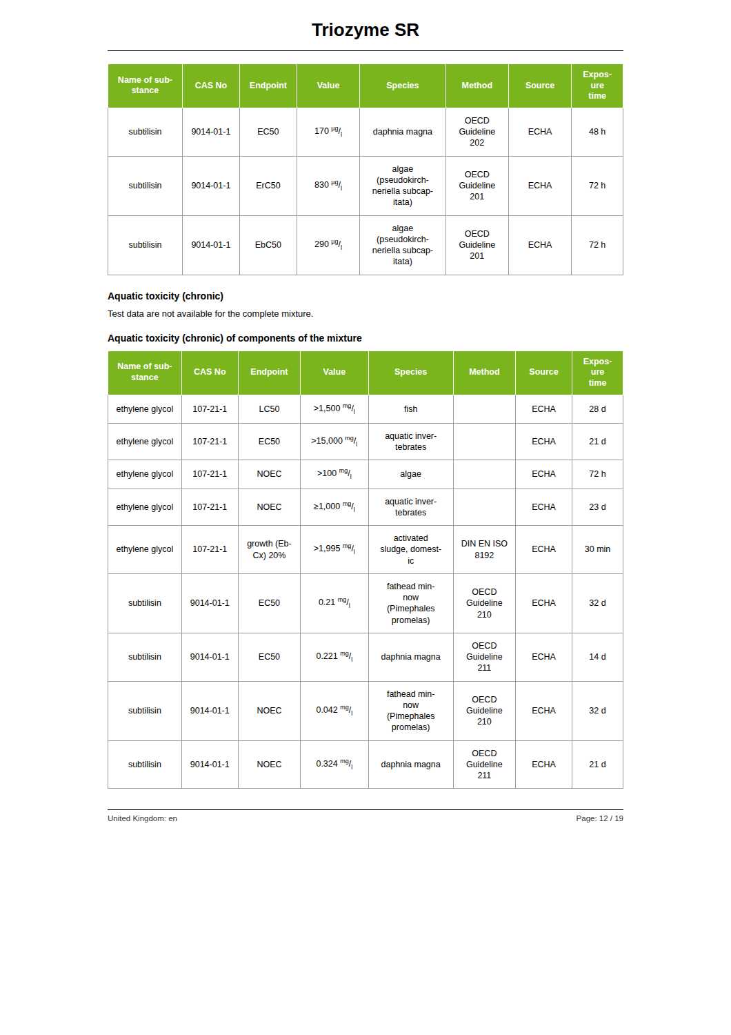Triozyme SR
| Name of sub- stance | CAS No | Endpoint | Value | Species | Method | Source | Expos- ure time |
| --- | --- | --- | --- | --- | --- | --- | --- |
| subtilisin | 9014-01-1 | EC50 | 170 µg / l | daphnia magna | OECD Guideline 202 | ECHA | 48 h |
| subtilisin | 9014-01-1 | ErC50 | 830 µg / l | algae (pseudokirch- neriella subcap- itata) | OECD Guideline 201 | ECHA | 72 h |
| subtilisin | 9014-01-1 | EbC50 | 290 µg / l | algae (pseudokirch- neriella subcap- itata) | OECD Guideline 201 | ECHA | 72 h |
Aquatic toxicity (chronic)
Test data are not available for the complete mixture.
Aquatic toxicity (chronic) of components of the mixture
| Name of sub- stance | CAS No | Endpoint | Value | Species | Method | Source | Expos- ure time |
| --- | --- | --- | --- | --- | --- | --- | --- |
| ethylene glycol | 107-21-1 | LC50 | >1,500 mg / l | fish | | ECHA | 28 d |
| ethylene glycol | 107-21-1 | EC50 | >15,000 mg / l | aquatic inver- tebrates | | ECHA | 21 d |
| ethylene glycol | 107-21-1 | NOEC | >100 mg / l | algae | | ECHA | 72 h |
| ethylene glycol | 107-21-1 | NOEC | ≥1,000 mg / l | aquatic inver- tebrates | | ECHA | 23 d |
| ethylene glycol | 107-21-1 | growth (Eb- Cx) 20% | >1,995 mg / l | activated sludge, domest- ic | DIN EN ISO 8192 | ECHA | 30 min |
| subtilisin | 9014-01-1 | EC50 | 0.21 mg / l | fathead min- now (Pimephales promelas) | OECD Guideline 210 | ECHA | 32 d |
| subtilisin | 9014-01-1 | EC50 | 0.221 mg / l | daphnia magna | OECD Guideline 211 | ECHA | 14 d |
| subtilisin | 9014-01-1 | NOEC | 0.042 mg / l | fathead min- now (Pimephales promelas) | OECD Guideline 210 | ECHA | 32 d |
| subtilisin | 9014-01-1 | NOEC | 0.324 mg / l | daphnia magna | OECD Guideline 211 | ECHA | 21 d |
United Kingdom: en Page: 12 / 19